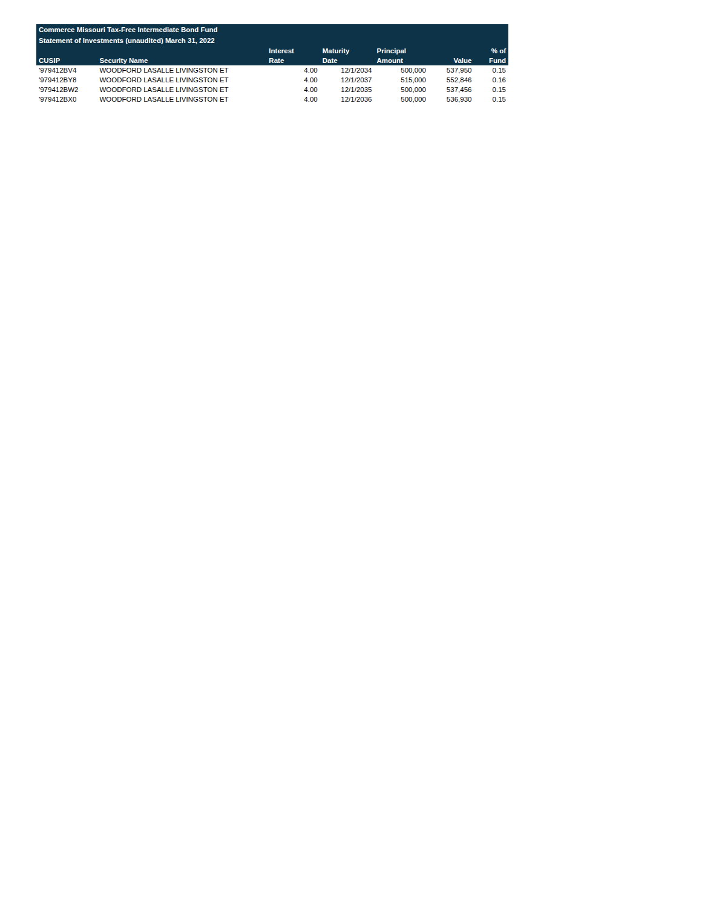| Commerce Missouri Tax-Free Intermediate Bond Fund |
| Statement of Investments (unaudited) March 31, 2022 |
| | | Interest | Maturity | Principal | | % of |
| CUSIP | Security Name | Rate | Date | Amount | Value | Fund |
| '979412BV4 | WOODFORD LASALLE LIVINGSTON ET | 4.00 | 12/1/2034 | 500,000 | 537,950 | 0.15 |
| '979412BY8 | WOODFORD LASALLE LIVINGSTON ET | 4.00 | 12/1/2037 | 515,000 | 552,846 | 0.16 |
| '979412BW2 | WOODFORD LASALLE LIVINGSTON ET | 4.00 | 12/1/2035 | 500,000 | 537,456 | 0.15 |
| '979412BX0 | WOODFORD LASALLE LIVINGSTON ET | 4.00 | 12/1/2036 | 500,000 | 536,930 | 0.15 |